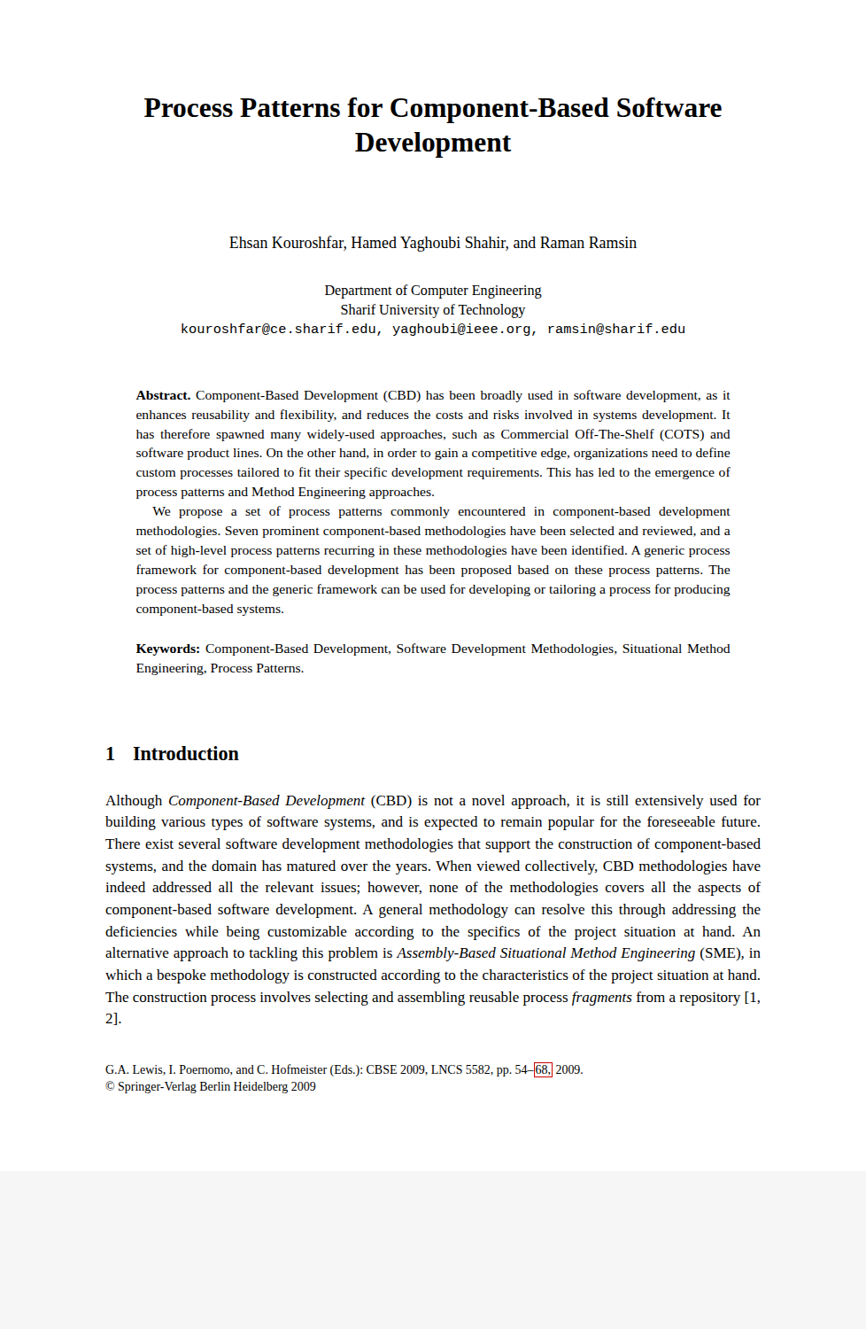Process Patterns for Component-Based Software
Development
Ehsan Kouroshfar, Hamed Yaghoubi Shahir, and Raman Ramsin
Department of Computer Engineering
Sharif University of Technology
kouroshfar@ce.sharif.edu, yaghoubi@ieee.org, ramsin@sharif.edu
Abstract. Component-Based Development (CBD) has been broadly used in software development, as it enhances reusability and flexibility, and reduces the costs and risks involved in systems development. It has therefore spawned many widely-used approaches, such as Commercial Off-The-Shelf (COTS) and software product lines. On the other hand, in order to gain a competitive edge, organizations need to define custom processes tailored to fit their specific development requirements. This has led to the emergence of process patterns and Method Engineering approaches.
We propose a set of process patterns commonly encountered in component-based development methodologies. Seven prominent component-based methodologies have been selected and reviewed, and a set of high-level process patterns recurring in these methodologies have been identified. A generic process framework for component-based development has been proposed based on these process patterns. The process patterns and the generic framework can be used for developing or tailoring a process for producing component-based systems.
Keywords: Component-Based Development, Software Development Methodologies, Situational Method Engineering, Process Patterns.
1 Introduction
Although Component-Based Development (CBD) is not a novel approach, it is still extensively used for building various types of software systems, and is expected to remain popular for the foreseeable future. There exist several software development methodologies that support the construction of component-based systems, and the domain has matured over the years. When viewed collectively, CBD methodologies have indeed addressed all the relevant issues; however, none of the methodologies covers all the aspects of component-based software development. A general methodology can resolve this through addressing the deficiencies while being customizable according to the specifics of the project situation at hand. An alternative approach to tackling this problem is Assembly-Based Situational Method Engineering (SME), in which a bespoke methodology is constructed according to the characteristics of the project situation at hand. The construction process involves selecting and assembling reusable process fragments from a repository [1, 2].
G.A. Lewis, I. Poernomo, and C. Hofmeister (Eds.): CBSE 2009, LNCS 5582, pp. 54–68, 2009.
© Springer-Verlag Berlin Heidelberg 2009